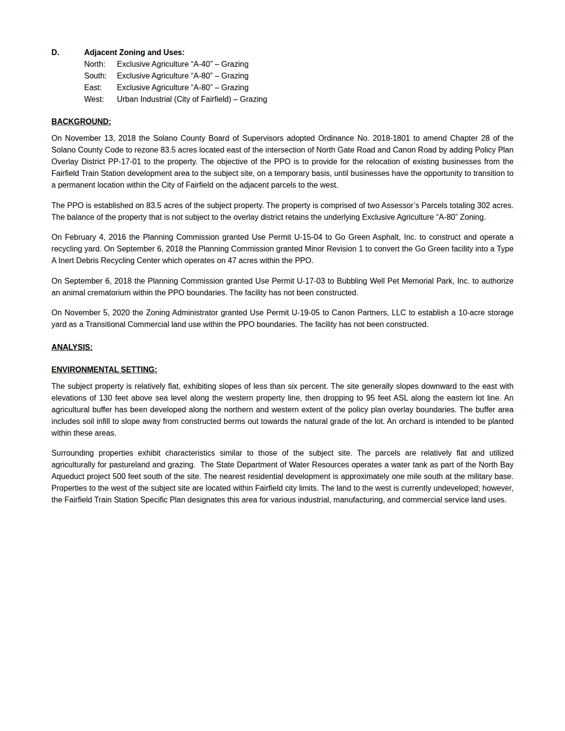D. Adjacent Zoning and Uses:
North: Exclusive Agriculture “A-40” – Grazing
South: Exclusive Agriculture “A-80” – Grazing
East: Exclusive Agriculture “A-80” – Grazing
West: Urban Industrial (City of Fairfield) – Grazing
BACKGROUND:
On November 13, 2018 the Solano County Board of Supervisors adopted Ordinance No. 2018-1801 to amend Chapter 28 of the Solano County Code to rezone 83.5 acres located east of the intersection of North Gate Road and Canon Road by adding Policy Plan Overlay District PP-17-01 to the property. The objective of the PPO is to provide for the relocation of existing businesses from the Fairfield Train Station development area to the subject site, on a temporary basis, until businesses have the opportunity to transition to a permanent location within the City of Fairfield on the adjacent parcels to the west.
The PPO is established on 83.5 acres of the subject property. The property is comprised of two Assessor’s Parcels totaling 302 acres. The balance of the property that is not subject to the overlay district retains the underlying Exclusive Agriculture “A-80” Zoning.
On February 4, 2016 the Planning Commission granted Use Permit U-15-04 to Go Green Asphalt, Inc. to construct and operate a recycling yard. On September 6, 2018 the Planning Commission granted Minor Revision 1 to convert the Go Green facility into a Type A Inert Debris Recycling Center which operates on 47 acres within the PPO.
On September 6, 2018 the Planning Commission granted Use Permit U-17-03 to Bubbling Well Pet Memorial Park, Inc. to authorize an animal crematorium within the PPO boundaries. The facility has not been constructed.
On November 5, 2020 the Zoning Administrator granted Use Permit U-19-05 to Canon Partners, LLC to establish a 10-acre storage yard as a Transitional Commercial land use within the PPO boundaries. The facility has not been constructed.
ANALYSIS:
ENVIRONMENTAL SETTING:
The subject property is relatively flat, exhibiting slopes of less than six percent. The site generally slopes downward to the east with elevations of 130 feet above sea level along the western property line, then dropping to 95 feet ASL along the eastern lot line. An agricultural buffer has been developed along the northern and western extent of the policy plan overlay boundaries. The buffer area includes soil infill to slope away from constructed berms out towards the natural grade of the lot. An orchard is intended to be planted within these areas.
Surrounding properties exhibit characteristics similar to those of the subject site. The parcels are relatively flat and utilized agriculturally for pastureland and grazing. The State Department of Water Resources operates a water tank as part of the North Bay Aqueduct project 500 feet south of the site. The nearest residential development is approximately one mile south at the military base. Properties to the west of the subject site are located within Fairfield city limits. The land to the west is currently undeveloped; however, the Fairfield Train Station Specific Plan designates this area for various industrial, manufacturing, and commercial service land uses.